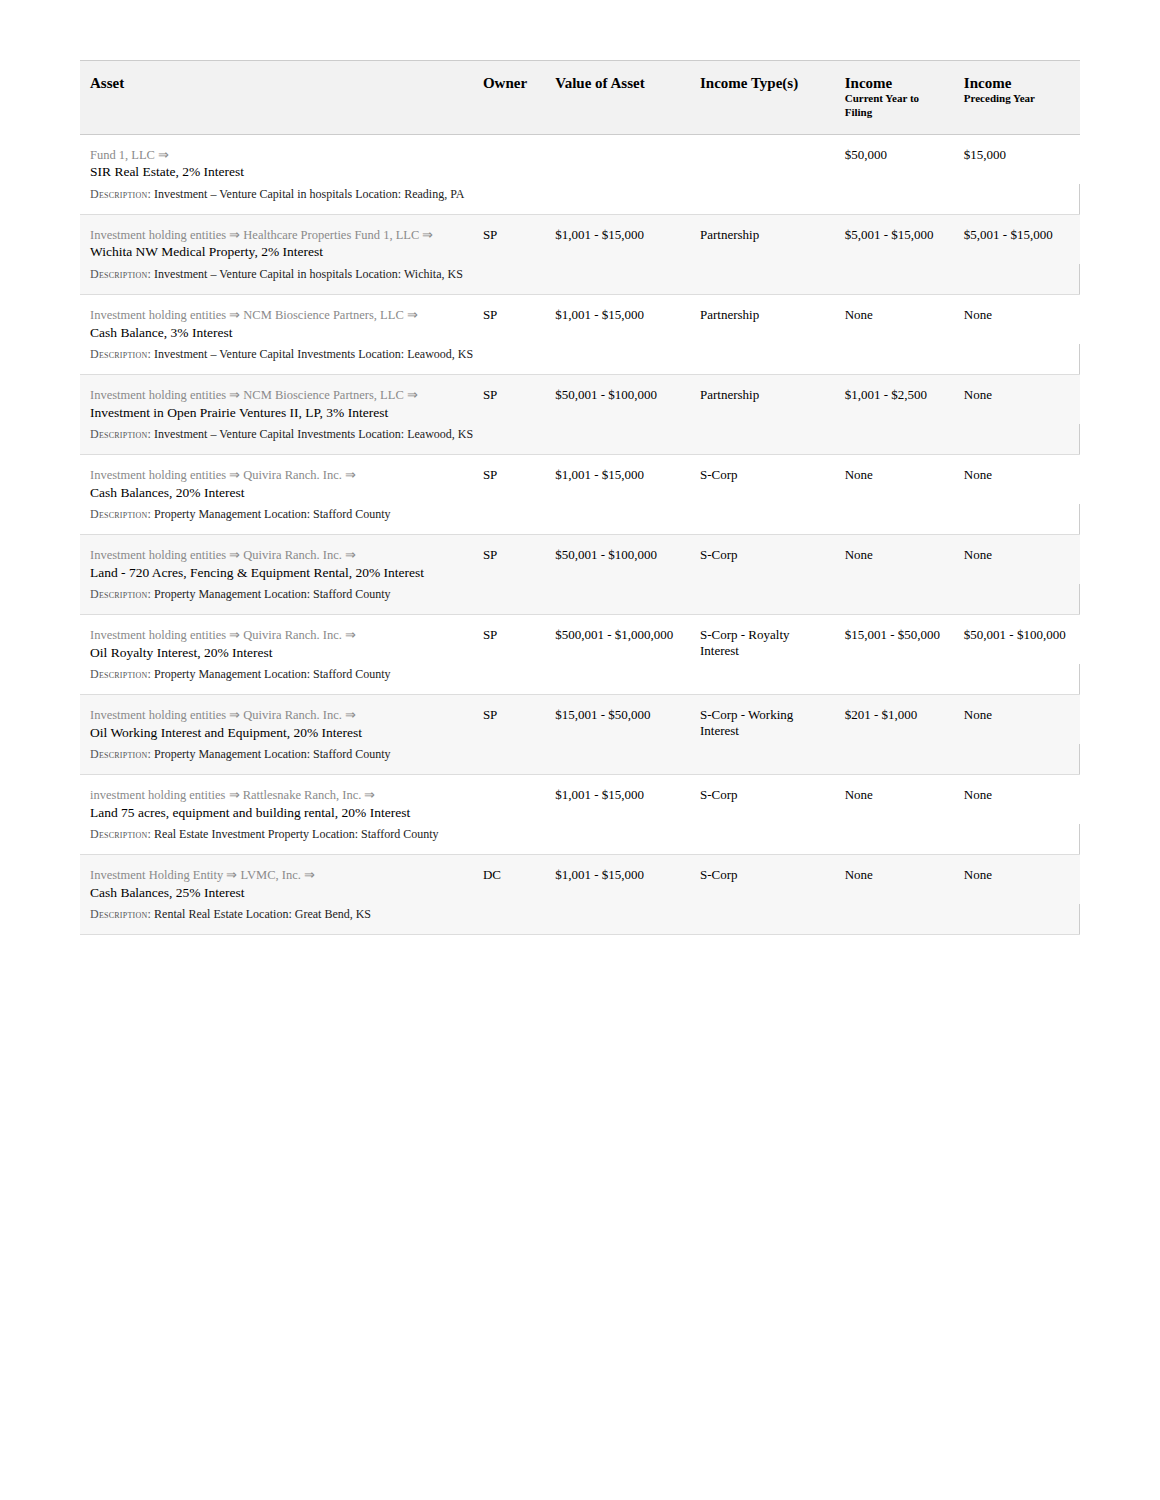| Asset | Owner | Value of Asset | Income Type(s) | Income Current Year to Filing | Income Preceding Year |
| --- | --- | --- | --- | --- | --- |
| Fund 1, LLC ⇒ SIR Real Estate, 2% Interest | | | | $50,000 | $15,000 |
| Description: Investment – Venture Capital in hospitals Location: Reading, PA | |
| Investment holding entities ⇒ Healthcare Properties Fund 1, LLC ⇒ Wichita NW Medical Property, 2% Interest | SP | $1,001 - $15,000 | Partnership | $5,001 - $15,000 | $5,001 - $15,000 |
| Description: Investment – Venture Capital in hospitals Location: Wichita, KS | |
| Investment holding entities ⇒ NCM Bioscience Partners, LLC ⇒ Cash Balance, 3% Interest | SP | $1,001 - $15,000 | Partnership | None | None |
| Description: Investment – Venture Capital Investments Location: Leawood, KS | |
| Investment holding entities ⇒ NCM Bioscience Partners, LLC ⇒ Investment in Open Prairie Ventures II, LP, 3% Interest | SP | $50,001 - $100,000 | Partnership | $1,001 - $2,500 | None |
| Description: Investment – Venture Capital Investments Location: Leawood, KS | |
| Investment holding entities ⇒ Quivira Ranch. Inc. ⇒ Cash Balances, 20% Interest | SP | $1,001 - $15,000 | S-Corp | None | None |
| Description: Property Management Location: Stafford County | |
| Investment holding entities ⇒ Quivira Ranch. Inc. ⇒ Land - 720 Acres, Fencing & Equipment Rental, 20% Interest | SP | $50,001 - $100,000 | S-Corp | None | None |
| Description: Property Management Location: Stafford County | |
| Investment holding entities ⇒ Quivira Ranch. Inc. ⇒ Oil Royalty Interest, 20% Interest | SP | $500,001 - $1,000,000 | S-Corp - Royalty Interest | $15,001 - $50,000 | $50,001 - $100,000 |
| Description: Property Management Location: Stafford County | |
| Investment holding entities ⇒ Quivira Ranch. Inc. ⇒ Oil Working Interest and Equipment, 20% Interest | SP | $15,001 - $50,000 | S-Corp - Working Interest | $201 - $1,000 | None |
| Description: Property Management Location: Stafford County | |
| investment holding entities ⇒ Rattlesnake Ranch, Inc. ⇒ Land 75 acres, equipment and building rental, 20% Interest | | $1,001 - $15,000 | S-Corp | None | None |
| Description: Real Estate Investment Property Location: Stafford County | |
| Investment Holding Entity ⇒ LVMC, Inc. ⇒ Cash Balances, 25% Interest | DC | $1,001 - $15,000 | S-Corp | None | None |
| Description: Rental Real Estate Location: Great Bend, KS | |